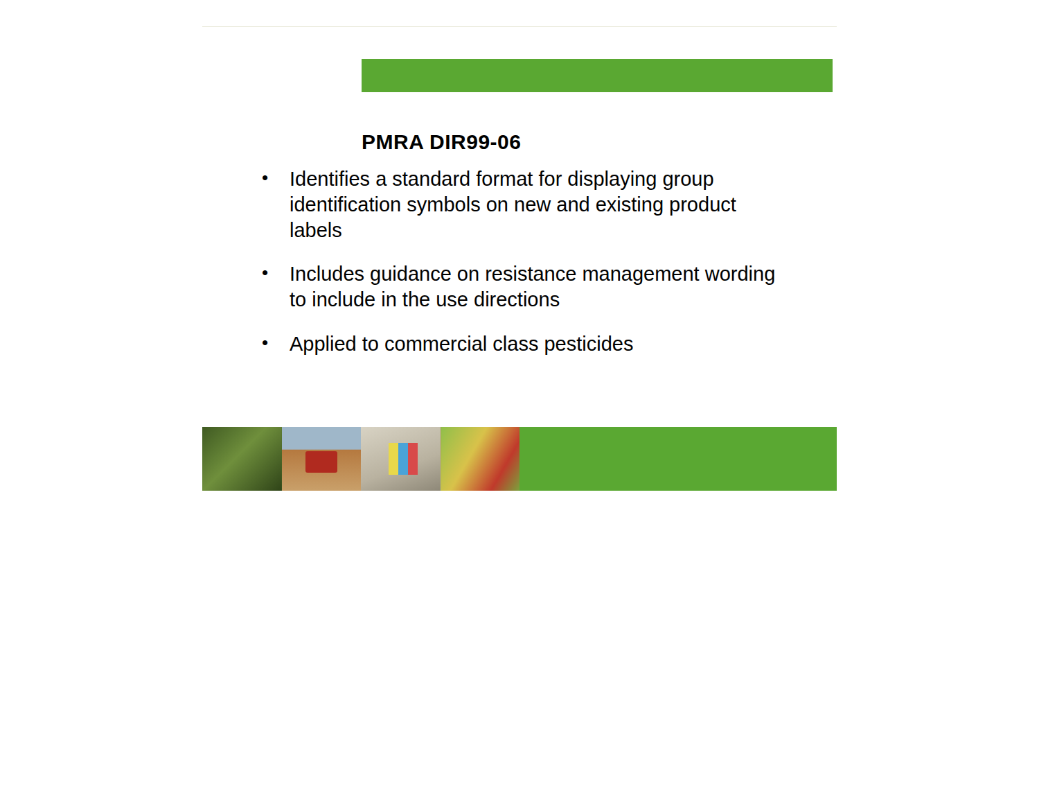PMRA DIR99-06
Identifies a standard format for displaying group identification symbols on new and existing product labels
Includes guidance on resistance management wording to include in the use directions
Applied to commercial class pesticides